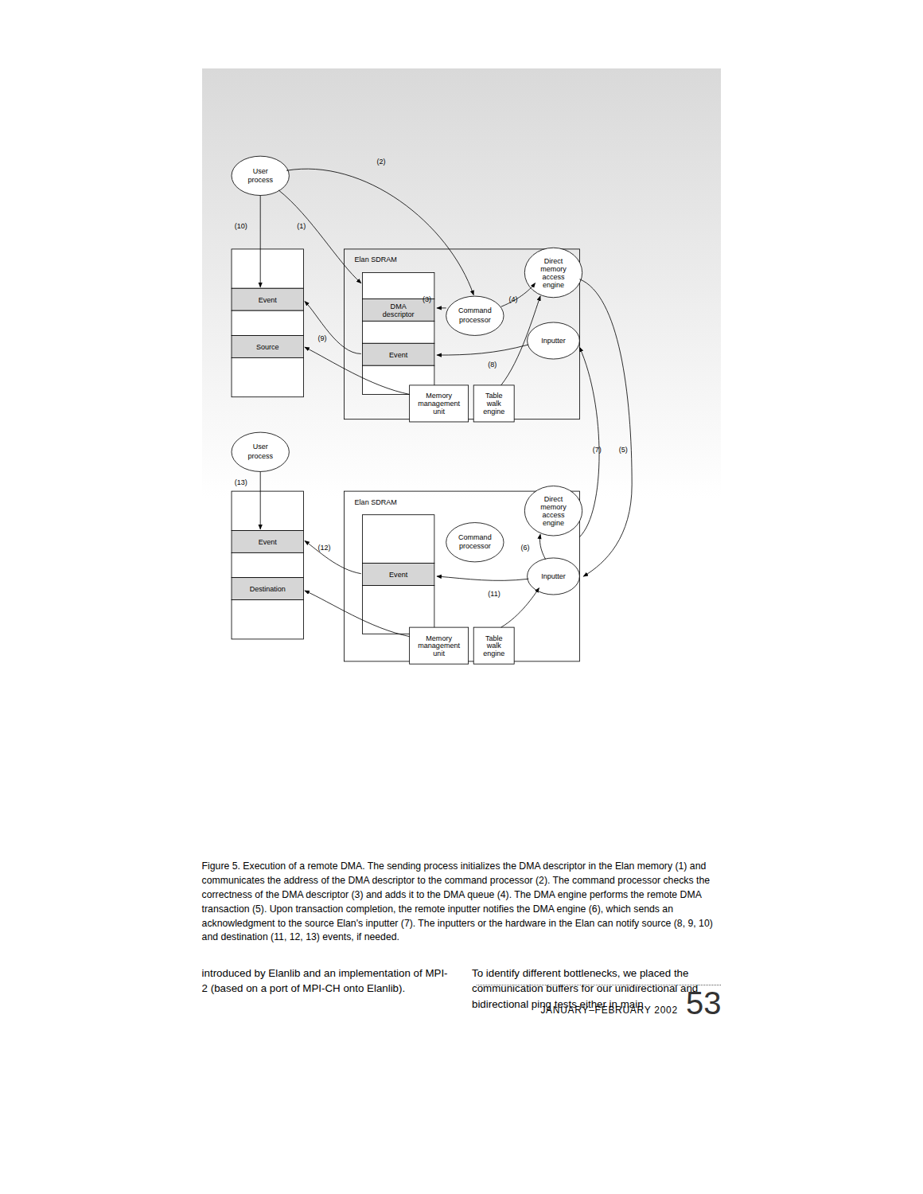User process Event Source (10) Elan SDRAM DMA descriptor Event Command processor Direct memory access engine Inputter Memory management unit Table walk engine (1) (2) (3) (4) (5) (7) (8) (9) User process Event Destination (13) Elan SDRAM Event Command processor Direct memory access engine Inputter Memory management unit Table walk engine (6) (11) (12)
Figure 5. Execution of a remote DMA. The sending process initializes the DMA descriptor in the Elan memory (1) and communicates the address of the DMA descriptor to the command processor (2). The command processor checks the correctness of the DMA descriptor (3) and adds it to the DMA queue (4). The DMA engine performs the remote DMA transaction (5). Upon transaction completion, the remote inputter notifies the DMA engine (6), which sends an acknowledgment to the source Elan's inputter (7). The inputters or the hardware in the Elan can notify source (8, 9, 10) and destination (11, 12, 13) events, if needed.
introduced by Elanlib and an implementation of MPI-2 (based on a port of MPI-CH onto Elanlib).
To identify different bottlenecks, we placed the communication buffers for our unidirectional and bidirectional ping tests either in main
JANUARY–FEBRUARY 200253